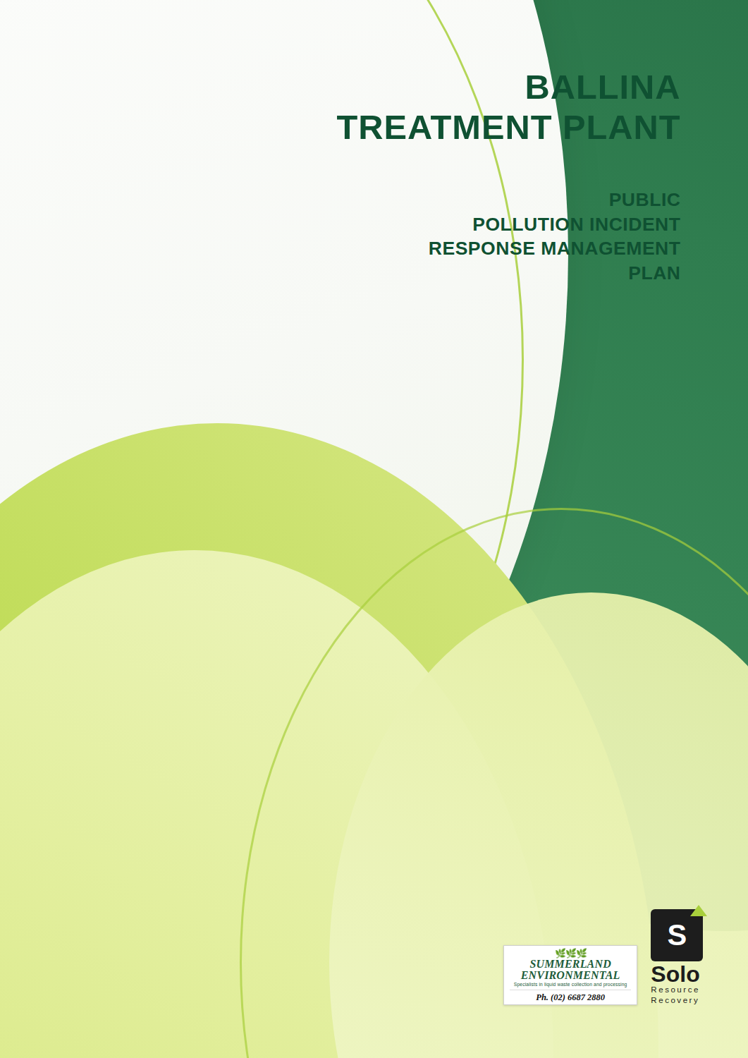Ballina Treatment Plant
Public Pollution Incident Response Management Plan
🌿🌿🌿
SUMMERLAND ENVIRONMENTAL
Specialists in liquid waste collection and processing
Ph. (02) 6687 2880
Solo
Resource Recovery